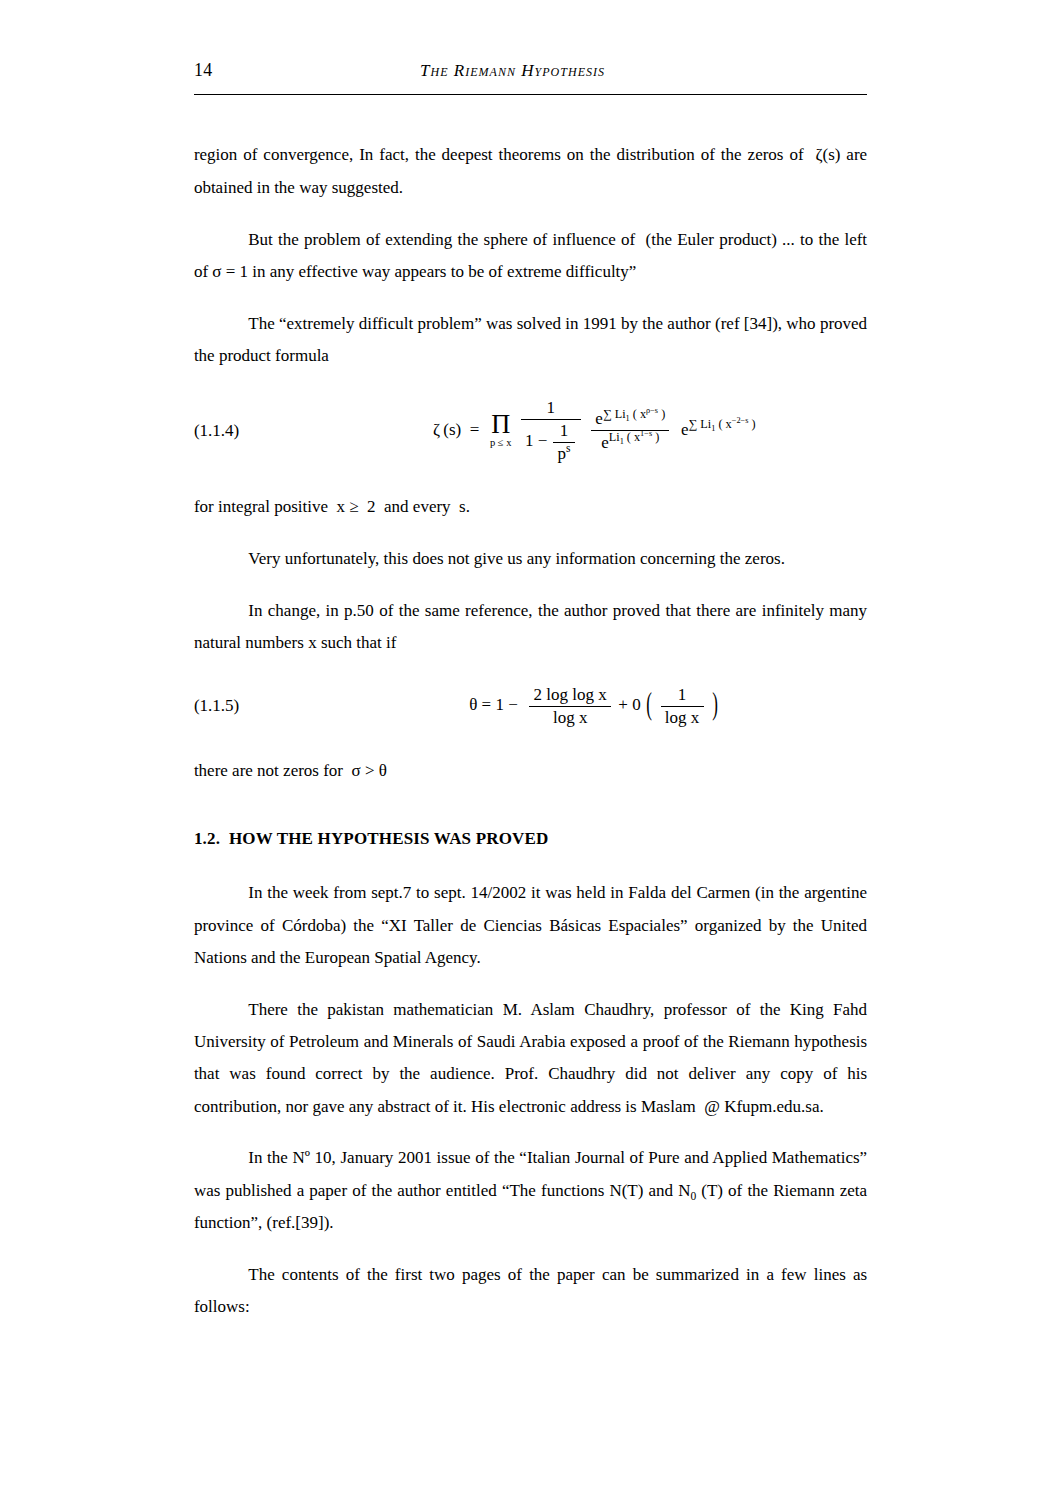14
The Riemann Hypothesis
region of convergence, In fact, the deepest theorems on the distribution of the zeros of ζ(s) are obtained in the way suggested.
But the problem of extending the sphere of influence of (the Euler product) ... to the left of σ = 1 in any effective way appears to be of extreme difficulty”
The “extremely difficult problem” was solved in 1991 by the author (ref [34]), who proved the product formula
(1.1.4)
ζ (s) = Π p ≤ x 1 1 − 1 ps e∑ Li1 ( xρ−s ) eLi1 ( x1−s ) e∑ Li1 ( x−2−s )
for integral positive x ≥ 2 and every s.
Very unfortunately, this does not give us any information concerning the zeros.
In change, in p.50 of the same reference, the author proved that there are infinitely many natural numbers x such that if
(1.1.5)
θ = 1 − 2 log log x log x + 0 ( 1 log x )
there are not zeros for σ > θ
1.2. HOW THE HYPOTHESIS WAS PROVED
In the week from sept.7 to sept. 14/2002 it was held in Falda del Carmen (in the argentine province of Córdoba) the “XI Taller de Ciencias Básicas Espaciales” organized by the United Nations and the European Spatial Agency.
There the pakistan mathematician M. Aslam Chaudhry, professor of the King Fahd University of Petroleum and Minerals of Saudi Arabia exposed a proof of the Riemann hypothesis that was found correct by the audience. Prof. Chaudhry did not deliver any copy of his contribution, nor gave any abstract of it. His electronic address is Maslam @ Kfupm.edu.sa.
In the Nº 10, January 2001 issue of the “Italian Journal of Pure and Applied Mathematics” was published a paper of the author entitled “The functions N(T) and N0 (T) of the Riemann zeta function”, (ref.[39]).
The contents of the first two pages of the paper can be summarized in a few lines as follows: